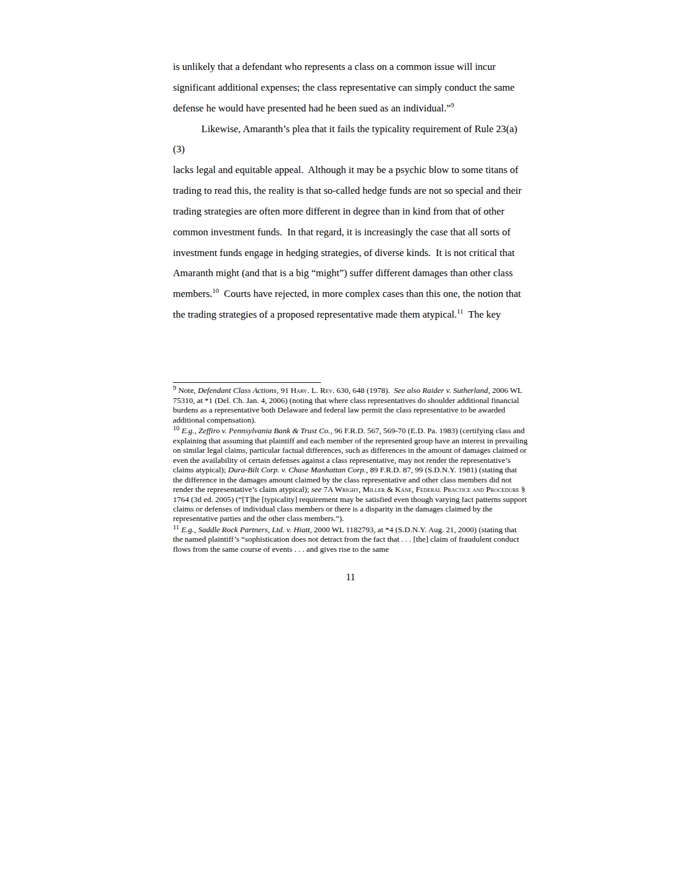is unlikely that a defendant who represents a class on a common issue will incur
significant additional expenses; the class representative can simply conduct the same
defense he would have presented had he been sued as an individual.”9
Likewise, Amaranth’s plea that it fails the typicality requirement of Rule 23(a)(3)
lacks legal and equitable appeal. Although it may be a psychic blow to some titans of
trading to read this, the reality is that so-called hedge funds are not so special and their
trading strategies are often more different in degree than in kind from that of other
common investment funds. In that regard, it is increasingly the case that all sorts of
investment funds engage in hedging strategies, of diverse kinds. It is not critical that
Amaranth might (and that is a big “might”) suffer different damages than other class
members.10 Courts have rejected, in more complex cases than this one, the notion that
the trading strategies of a proposed representative made them atypical.11 The key
9 Note, Defendant Class Actions, 91 Harv. L. Rev. 630, 648 (1978). See also Raider v. Sutherland, 2006 WL 75310, at *1 (Del. Ch. Jan. 4, 2006) (noting that where class representatives do shoulder additional financial burdens as a representative both Delaware and federal law permit the class representative to be awarded additional compensation).
10 E.g., Zeffiro v. Pennsylvania Bank & Trust Co., 96 F.R.D. 567, 569-70 (E.D. Pa. 1983) (certifying class and explaining that assuming that plaintiff and each member of the represented group have an interest in prevailing on similar legal claims, particular factual differences, such as differences in the amount of damages claimed or even the availability of certain defenses against a class representative, may not render the representative’s claims atypical); Dura-Bilt Corp. v. Chase Manhattan Corp., 89 F.R.D. 87, 99 (S.D.N.Y. 1981) (stating that the difference in the damages amount claimed by the class representative and other class members did not render the representative’s claim atypical); see 7A Wright, Miller & Kane, Federal Practice and Procedure § 1764 (3d ed. 2005) (“[T]he [typicality] requirement may be satisfied even though varying fact patterns support claims or defenses of individual class members or there is a disparity in the damages claimed by the representative parties and the other class members.”).
11 E.g., Saddle Rock Partners, Ltd. v. Hiatt, 2000 WL 1182793, at *4 (S.D.N.Y. Aug. 21, 2000) (stating that the named plaintiff’s “sophistication does not detract from the fact that . . . [the] claim of fraudulent conduct flows from the same course of events . . . and gives rise to the same
11